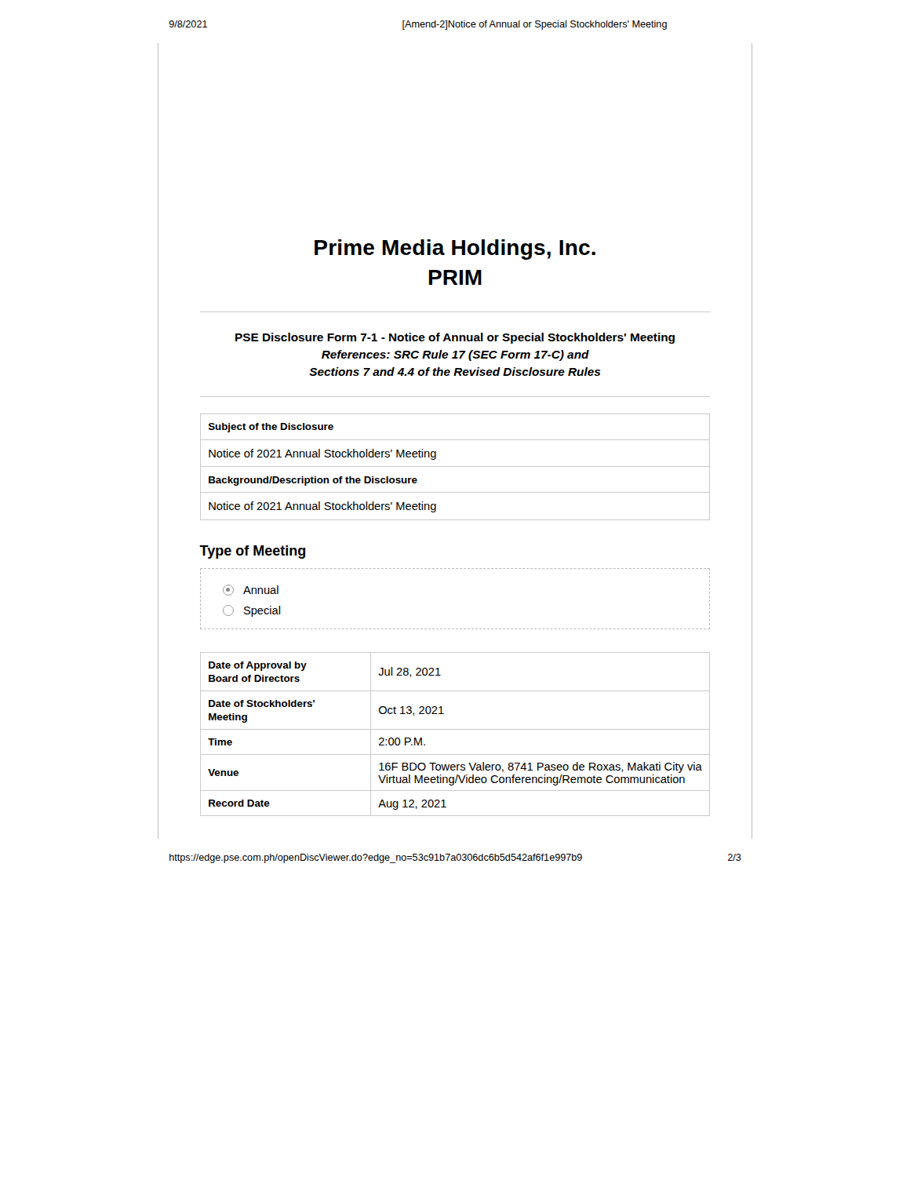9/8/2021
[Amend-2]Notice of Annual or Special Stockholders' Meeting
Prime Media Holdings, Inc.
PRIM
PSE Disclosure Form 7-1 - Notice of Annual or Special Stockholders' Meeting
References: SRC Rule 17 (SEC Form 17-C) and
Sections 7 and 4.4 of the Revised Disclosure Rules
| Subject of the Disclosure |
| Notice of 2021 Annual Stockholders' Meeting |
| Background/Description of the Disclosure |
| Notice of 2021 Annual Stockholders' Meeting |
Type of Meeting
Annual
Special
| Date of Approval by Board of Directors | Jul 28, 2021 |
| Date of Stockholders' Meeting | Oct 13, 2021 |
| Time | 2:00 P.M. |
| Venue | 16F BDO Towers Valero, 8741 Paseo de Roxas, Makati City via Virtual Meeting/Video Conferencing/Remote Communication |
| Record Date | Aug 12, 2021 |
https://edge.pse.com.ph/openDiscViewer.do?edge_no=53c91b7a0306dc6b5d542af6f1e997b9
2/3